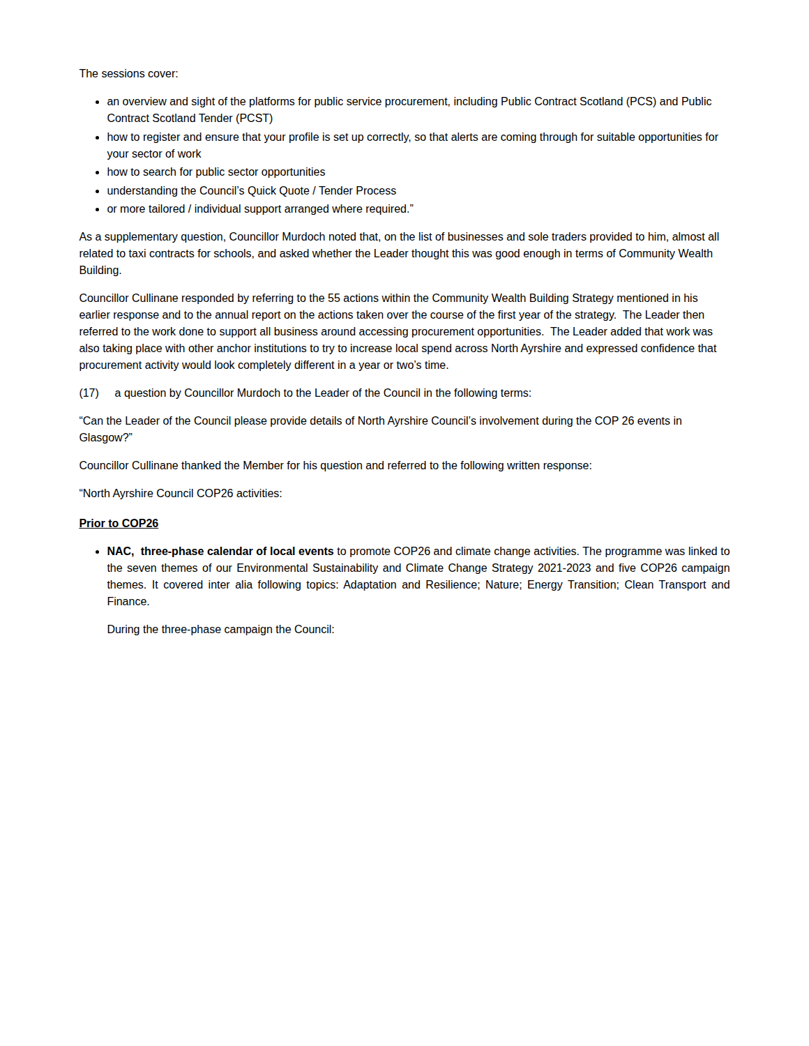The sessions cover:
an overview and sight of the platforms for public service procurement, including Public Contract Scotland (PCS) and Public Contract Scotland Tender (PCST)
how to register and ensure that your profile is set up correctly, so that alerts are coming through for suitable opportunities for your sector of work
how to search for public sector opportunities
understanding the Council’s Quick Quote / Tender Process
or more tailored / individual support arranged where required.”
As a supplementary question, Councillor Murdoch noted that, on the list of businesses and sole traders provided to him, almost all related to taxi contracts for schools, and asked whether the Leader thought this was good enough in terms of Community Wealth Building.
Councillor Cullinane responded by referring to the 55 actions within the Community Wealth Building Strategy mentioned in his earlier response and to the annual report on the actions taken over the course of the first year of the strategy. The Leader then referred to the work done to support all business around accessing procurement opportunities. The Leader added that work was also taking place with other anchor institutions to try to increase local spend across North Ayrshire and expressed confidence that procurement activity would look completely different in a year or two’s time.
(17)
a question by Councillor Murdoch to the Leader of the Council in the following terms:
“Can the Leader of the Council please provide details of North Ayrshire Council’s involvement during the COP 26 events in Glasgow?”
Councillor Cullinane thanked the Member for his question and referred to the following written response:
“North Ayrshire Council COP26 activities:
Prior to COP26
NAC, three-phase calendar of local events to promote COP26 and climate change activities. The programme was linked to the seven themes of our Environmental Sustainability and Climate Change Strategy 2021-2023 and five COP26 campaign themes. It covered inter alia following topics: Adaptation and Resilience; Nature; Energy Transition; Clean Transport and Finance.
During the three-phase campaign the Council: